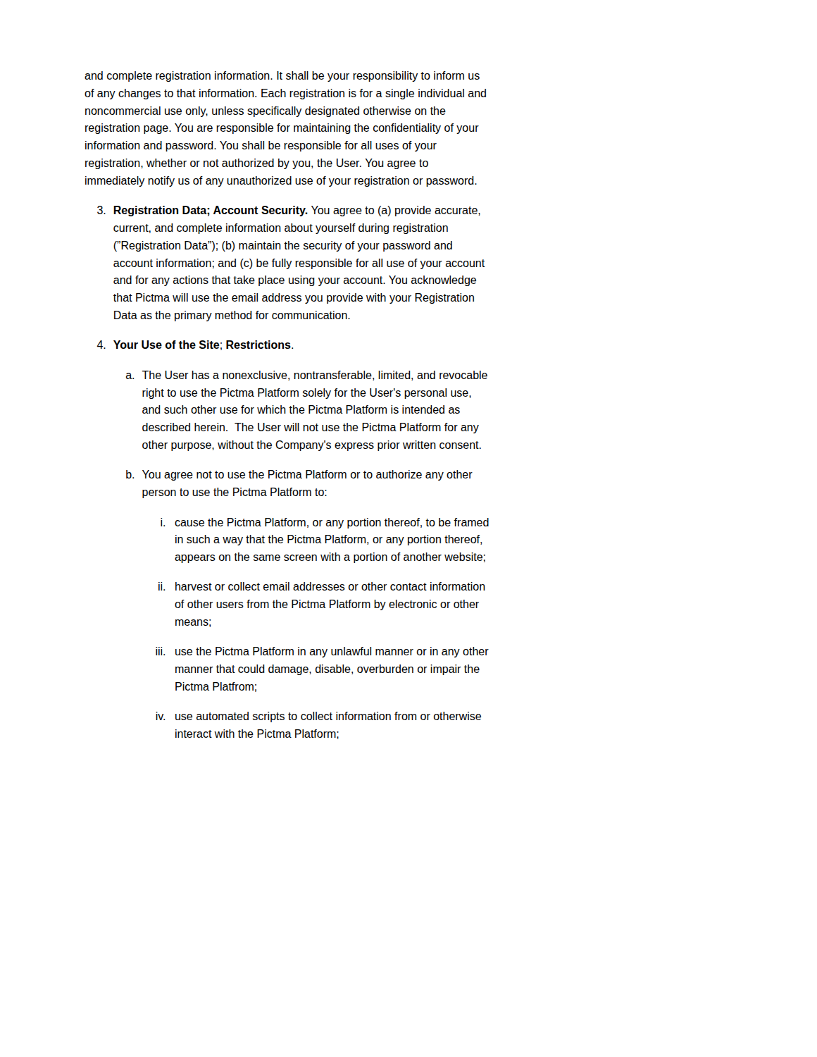and complete registration information. It shall be your responsibility to inform us of any changes to that information. Each registration is for a single individual and noncommercial use only, unless specifically designated otherwise on the registration page. You are responsible for maintaining the confidentiality of your information and password. You shall be responsible for all uses of your registration, whether or not authorized by you, the User. You agree to immediately notify us of any unauthorized use of your registration or password.
Registration Data; Account Security. You agree to (a) provide accurate, current, and complete information about yourself during registration (”Registration Data”); (b) maintain the security of your password and account information; and (c) be fully responsible for all use of your account and for any actions that take place using your account. You acknowledge that Pictma will use the email address you provide with your Registration Data as the primary method for communication.
Your Use of the Site; Restrictions.
The User has a nonexclusive, nontransferable, limited, and revocable right to use the Pictma Platform solely for the User's personal use, and such other use for which the Pictma Platform is intended as described herein. The User will not use the Pictma Platform for any other purpose, without the Company's express prior written consent.
You agree not to use the Pictma Platform or to authorize any other person to use the Pictma Platform to:
cause the Pictma Platform, or any portion thereof, to be framed in such a way that the Pictma Platform, or any portion thereof, appears on the same screen with a portion of another website;
harvest or collect email addresses or other contact information of other users from the Pictma Platform by electronic or other means;
use the Pictma Platform in any unlawful manner or in any other manner that could damage, disable, overburden or impair the Pictma Platfrom;
use automated scripts to collect information from or otherwise interact with the Pictma Platform;